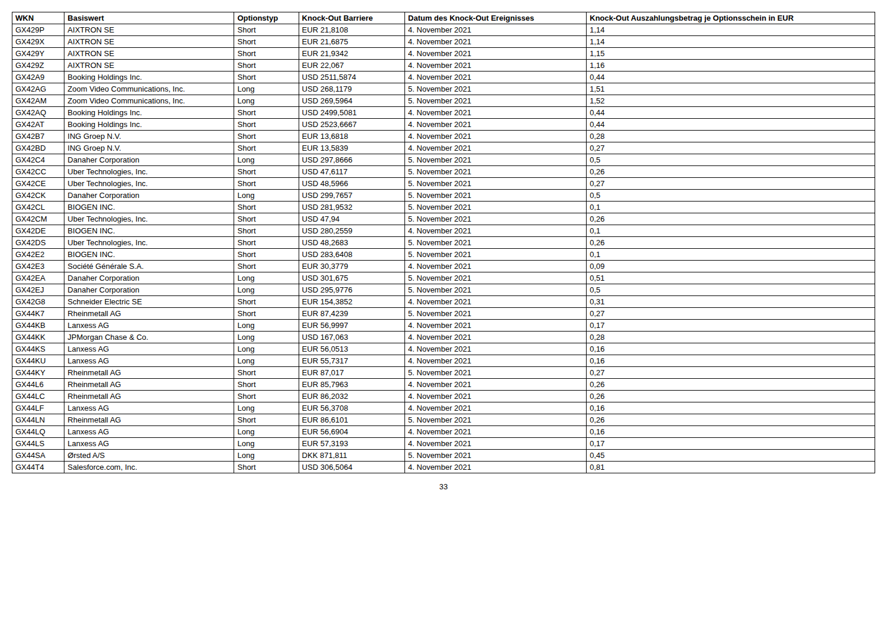| WKN | Basiswert | Optionstyp | Knock-Out Barriere | Datum des Knock-Out Ereignisses | Knock-Out Auszahlungsbetrag je Optionsschein in EUR |
| --- | --- | --- | --- | --- | --- |
| GX429P | AIXTRON SE | Short | EUR 21,8108 | 4. November 2021 | 1,14 |
| GX429X | AIXTRON SE | Short | EUR 21,6875 | 4. November 2021 | 1,14 |
| GX429Y | AIXTRON SE | Short | EUR 21,9342 | 4. November 2021 | 1,15 |
| GX429Z | AIXTRON SE | Short | EUR 22,067 | 4. November 2021 | 1,16 |
| GX42A9 | Booking Holdings Inc. | Short | USD 2511,5874 | 4. November 2021 | 0,44 |
| GX42AG | Zoom Video Communications, Inc. | Long | USD 268,1179 | 5. November 2021 | 1,51 |
| GX42AM | Zoom Video Communications, Inc. | Long | USD 269,5964 | 5. November 2021 | 1,52 |
| GX42AQ | Booking Holdings Inc. | Short | USD 2499,5081 | 4. November 2021 | 0,44 |
| GX42AT | Booking Holdings Inc. | Short | USD 2523,6667 | 4. November 2021 | 0,44 |
| GX42B7 | ING Groep N.V. | Short | EUR 13,6818 | 4. November 2021 | 0,28 |
| GX42BD | ING Groep N.V. | Short | EUR 13,5839 | 4. November 2021 | 0,27 |
| GX42C4 | Danaher Corporation | Long | USD 297,8666 | 5. November 2021 | 0,5 |
| GX42CC | Uber Technologies, Inc. | Short | USD 47,6117 | 5. November 2021 | 0,26 |
| GX42CE | Uber Technologies, Inc. | Short | USD 48,5966 | 5. November 2021 | 0,27 |
| GX42CK | Danaher Corporation | Long | USD 299,7657 | 5. November 2021 | 0,5 |
| GX42CL | BIOGEN INC. | Short | USD 281,9532 | 5. November 2021 | 0,1 |
| GX42CM | Uber Technologies, Inc. | Short | USD 47,94 | 5. November 2021 | 0,26 |
| GX42DE | BIOGEN INC. | Short | USD 280,2559 | 4. November 2021 | 0,1 |
| GX42DS | Uber Technologies, Inc. | Short | USD 48,2683 | 5. November 2021 | 0,26 |
| GX42E2 | BIOGEN INC. | Short | USD 283,6408 | 5. November 2021 | 0,1 |
| GX42E3 | Société Générale S.A. | Short | EUR 30,3779 | 4. November 2021 | 0,09 |
| GX42EA | Danaher Corporation | Long | USD 301,675 | 5. November 2021 | 0,51 |
| GX42EJ | Danaher Corporation | Long | USD 295,9776 | 5. November 2021 | 0,5 |
| GX42G8 | Schneider Electric SE | Short | EUR 154,3852 | 4. November 2021 | 0,31 |
| GX44K7 | Rheinmetall AG | Short | EUR 87,4239 | 5. November 2021 | 0,27 |
| GX44KB | Lanxess AG | Long | EUR 56,9997 | 4. November 2021 | 0,17 |
| GX44KK | JPMorgan Chase & Co. | Long | USD 167,063 | 4. November 2021 | 0,28 |
| GX44KS | Lanxess AG | Long | EUR 56,0513 | 4. November 2021 | 0,16 |
| GX44KU | Lanxess AG | Long | EUR 55,7317 | 4. November 2021 | 0,16 |
| GX44KY | Rheinmetall AG | Short | EUR 87,017 | 5. November 2021 | 0,27 |
| GX44L6 | Rheinmetall AG | Short | EUR 85,7963 | 4. November 2021 | 0,26 |
| GX44LC | Rheinmetall AG | Short | EUR 86,2032 | 4. November 2021 | 0,26 |
| GX44LF | Lanxess AG | Long | EUR 56,3708 | 4. November 2021 | 0,16 |
| GX44LN | Rheinmetall AG | Short | EUR 86,6101 | 5. November 2021 | 0,26 |
| GX44LQ | Lanxess AG | Long | EUR 56,6904 | 4. November 2021 | 0,16 |
| GX44LS | Lanxess AG | Long | EUR 57,3193 | 4. November 2021 | 0,17 |
| GX44SA | Ørsted A/S | Long | DKK 871,811 | 5. November 2021 | 0,45 |
| GX44T4 | Salesforce.com, Inc. | Short | USD 306,5064 | 4. November 2021 | 0,81 |
33